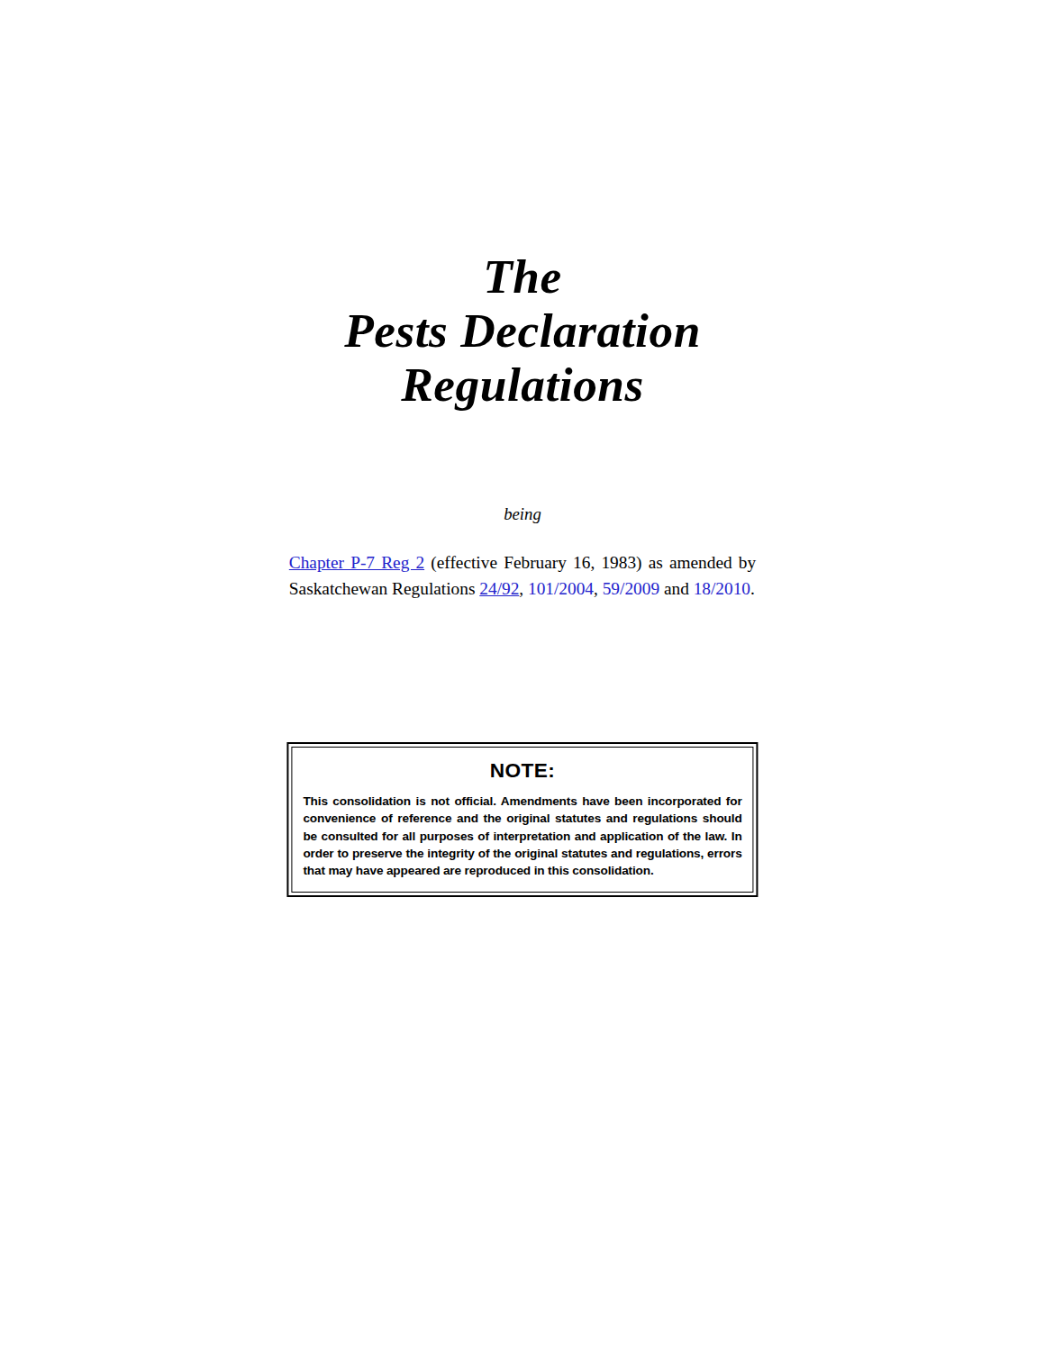The
Pests Declaration
Regulations
being
Chapter P-7 Reg 2 (effective February 16, 1983) as amended by Saskatchewan Regulations 24/92, 101/2004, 59/2009 and 18/2010.
NOTE:
This consolidation is not official. Amendments have been incorporated for convenience of reference and the original statutes and regulations should be consulted for all purposes of interpretation and application of the law. In order to preserve the integrity of the original statutes and regulations, errors that may have appeared are reproduced in this consolidation.